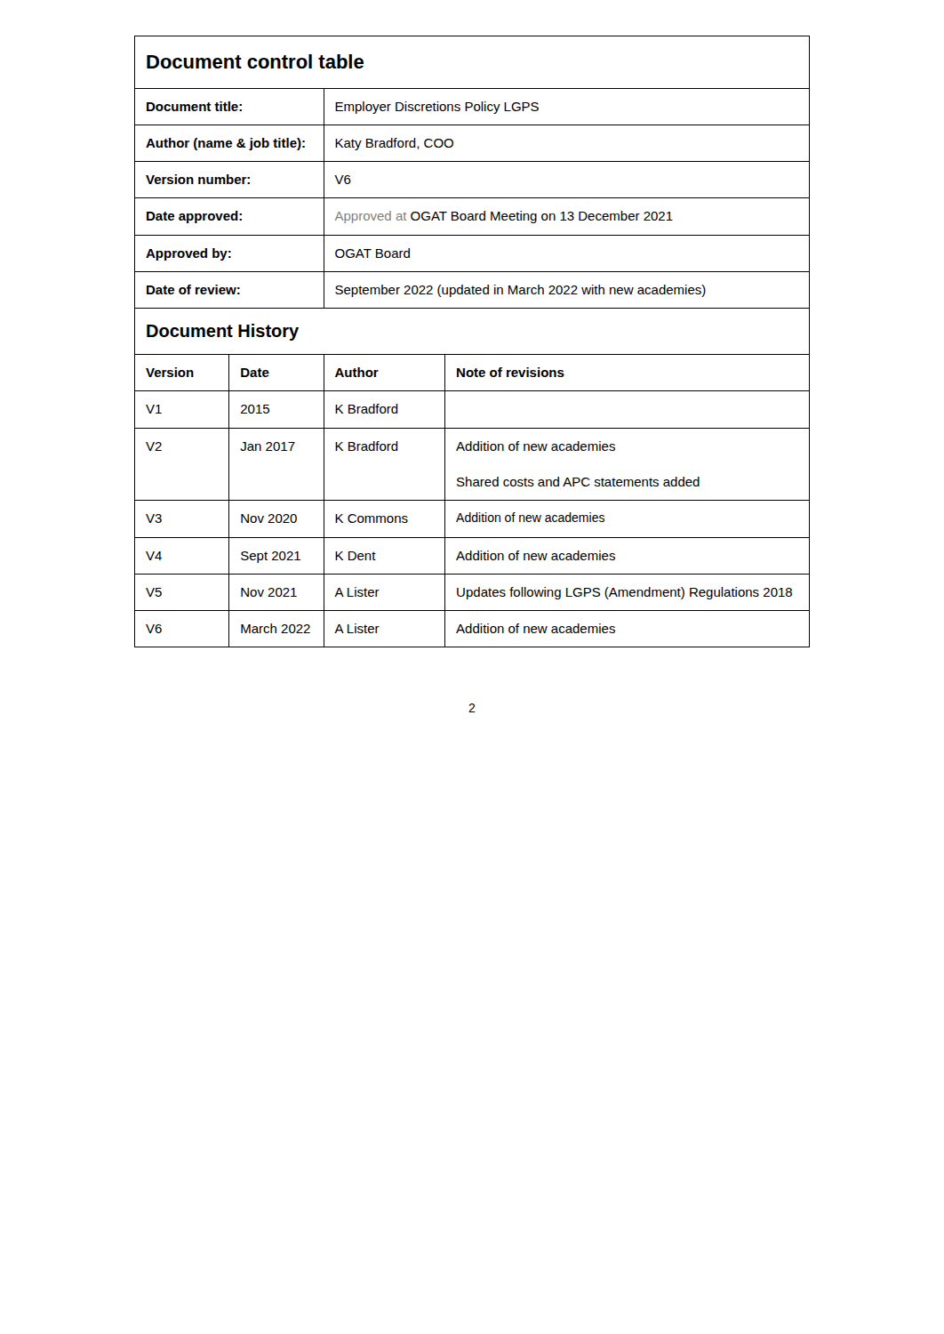| Document control table |
| Document title: | Employer Discretions Policy LGPS |
| Author (name & job title): | Katy Bradford, COO |
| Version number: | V6 |
| Date approved: | Approved at OGAT Board Meeting on 13 December 2021 |
| Approved by: | OGAT Board |
| Date of review: | September 2022 (updated in March 2022 with new academies) |
| Document History |
| Version | Date | Author | Note of revisions |
| V1 | 2015 | K Bradford | |
| V2 | Jan 2017 | K Bradford | Addition of new academies Shared costs and APC statements added |
| V3 | Nov 2020 | K Commons | Addition of new academies |
| V4 | Sept 2021 | K Dent | Addition of new academies |
| V5 | Nov 2021 | A Lister | Updates following LGPS (Amendment) Regulations 2018 |
| V6 | March 2022 | A Lister | Addition of new academies |
2